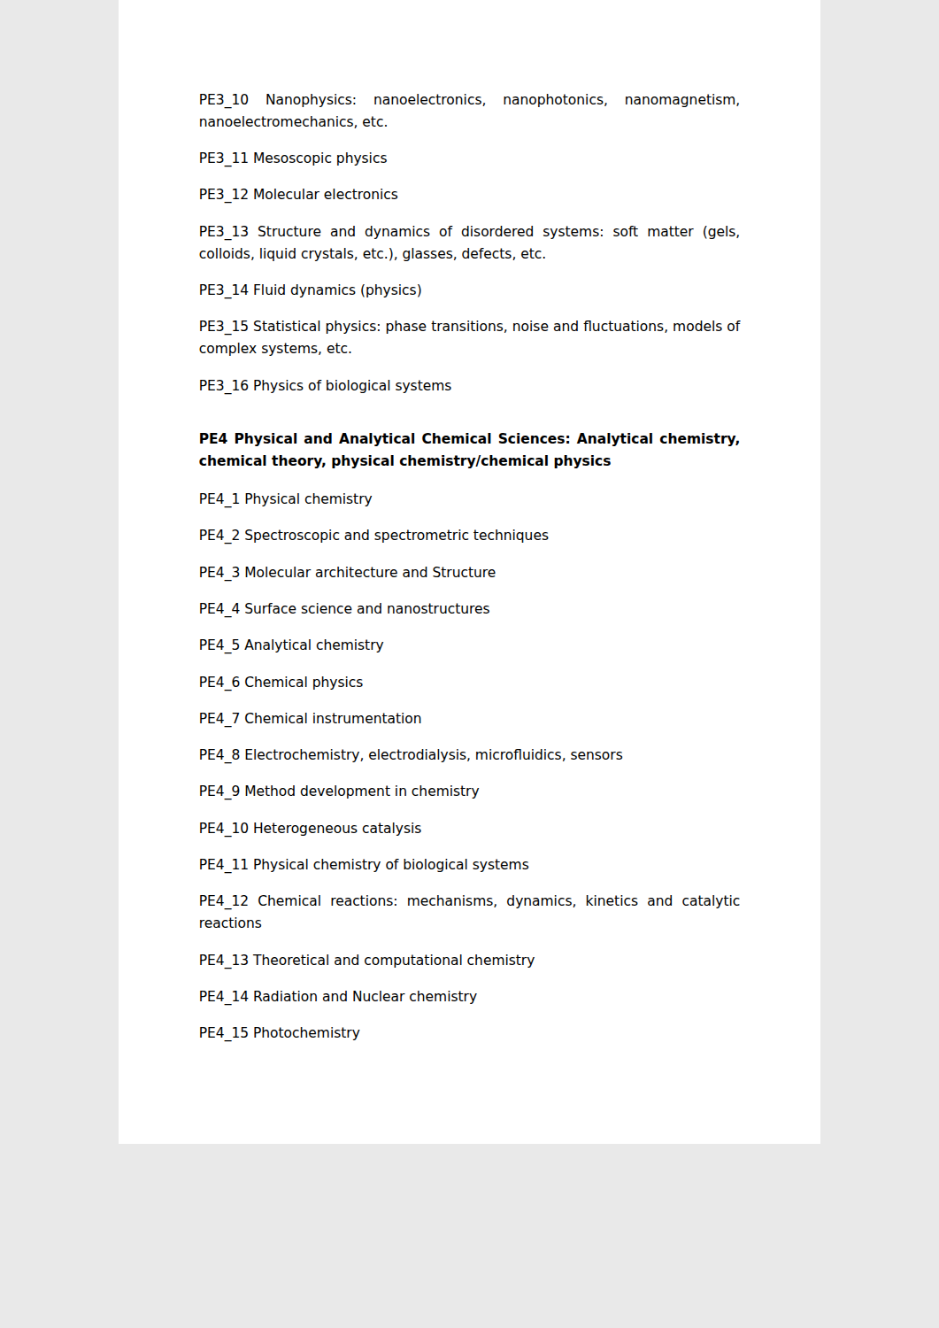PE3_10 Nanophysics: nanoelectronics, nanophotonics, nanomagnetism, nanoelectromechanics, etc.
PE3_11 Mesoscopic physics
PE3_12 Molecular electronics
PE3_13 Structure and dynamics of disordered systems: soft matter (gels, colloids, liquid crystals, etc.), glasses, defects, etc.
PE3_14 Fluid dynamics (physics)
PE3_15 Statistical physics: phase transitions, noise and fluctuations, models of complex systems, etc.
PE3_16 Physics of biological systems
PE4 Physical and Analytical Chemical Sciences: Analytical chemistry, chemical theory, physical chemistry/chemical physics
PE4_1 Physical chemistry
PE4_2 Spectroscopic and spectrometric techniques
PE4_3 Molecular architecture and Structure
PE4_4 Surface science and nanostructures
PE4_5 Analytical chemistry
PE4_6 Chemical physics
PE4_7 Chemical instrumentation
PE4_8 Electrochemistry, electrodialysis, microfluidics, sensors
PE4_9 Method development in chemistry
PE4_10 Heterogeneous catalysis
PE4_11 Physical chemistry of biological systems
PE4_12 Chemical reactions: mechanisms, dynamics, kinetics and catalytic reactions
PE4_13 Theoretical and computational chemistry
PE4_14 Radiation and Nuclear chemistry
PE4_15 Photochemistry